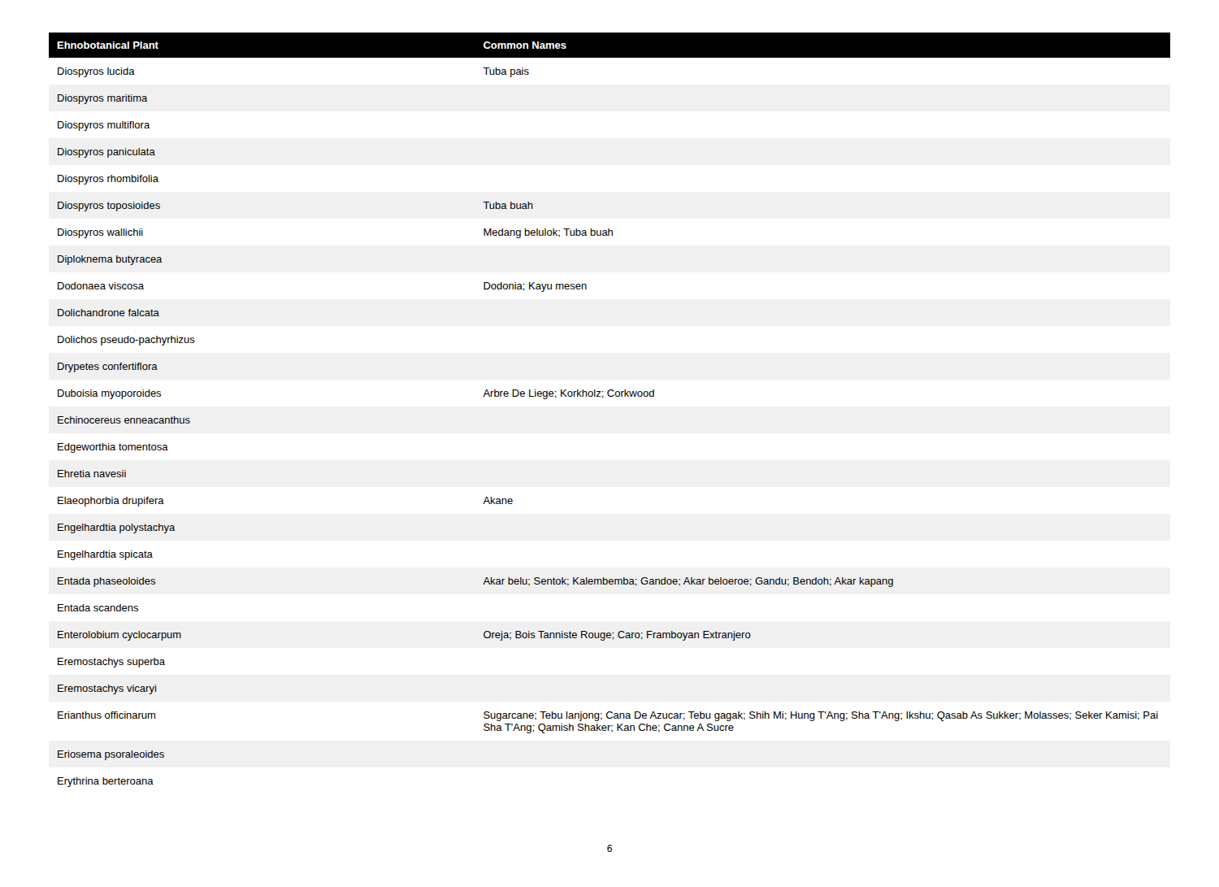| Ehnobotanical Plant | Common Names |
| --- | --- |
| Diospyros lucida | Tuba pais |
| Diospyros maritima | |
| Diospyros multiflora | |
| Diospyros paniculata | |
| Diospyros rhombifolia | |
| Diospyros toposioides | Tuba buah |
| Diospyros wallichii | Medang belulok; Tuba buah |
| Diploknema butyracea | |
| Dodonaea viscosa | Dodonia; Kayu mesen |
| Dolichandrone falcata | |
| Dolichos pseudo-pachyrhizus | |
| Drypetes confertiflora | |
| Duboisia myoporoides | Arbre De Liege; Korkholz; Corkwood |
| Echinocereus enneacanthus | |
| Edgeworthia tomentosa | |
| Ehretia navesii | |
| Elaeophorbia drupifera | Akane |
| Engelhardtia polystachya | |
| Engelhardtia spicata | |
| Entada phaseoloides | Akar belu; Sentok; Kalembemba; Gandoe; Akar beloeroe; Gandu; Bendoh; Akar kapang |
| Entada scandens | |
| Enterolobium cyclocarpum | Oreja; Bois Tanniste Rouge; Caro; Framboyan Extranjero |
| Eremostachys superba | |
| Eremostachys vicaryi | |
| Erianthus officinarum | Sugarcane; Tebu lanjong; Cana De Azucar; Tebu gagak; Shih Mi; Hung T'Ang; Sha T'Ang; Ikshu; Qasab As Sukker; Molasses; Seker Kamisi; Pai Sha T'Ang; Qamish Shaker; Kan Che; Canne A Sucre |
| Eriosema psoraleoides | |
| Erythrina berteroana | |
6